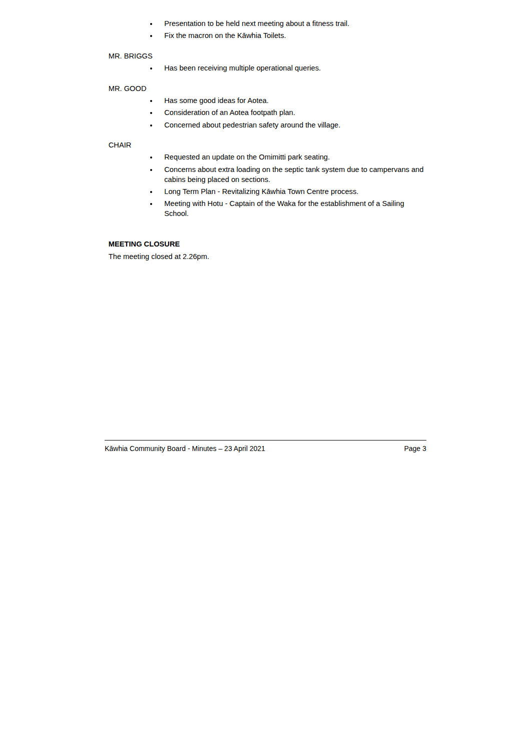Presentation to be held next meeting about a fitness trail.
Fix the macron on the Kāwhia Toilets.
MR. BRIGGS
Has been receiving multiple operational queries.
MR. GOOD
Has some good ideas for Aotea.
Consideration of an Aotea footpath plan.
Concerned about pedestrian safety around the village.
CHAIR
Requested an update on the Omimitti park seating.
Concerns about extra loading on the septic tank system due to campervans and cabins being placed on sections.
Long Term Plan - Revitalizing Kāwhia Town Centre process.
Meeting with Hotu - Captain of the Waka for the establishment of a Sailing School.
MEETING CLOSURE
The meeting closed at 2.26pm.
Kāwhia Community Board - Minutes – 23 April 2021 Page 3